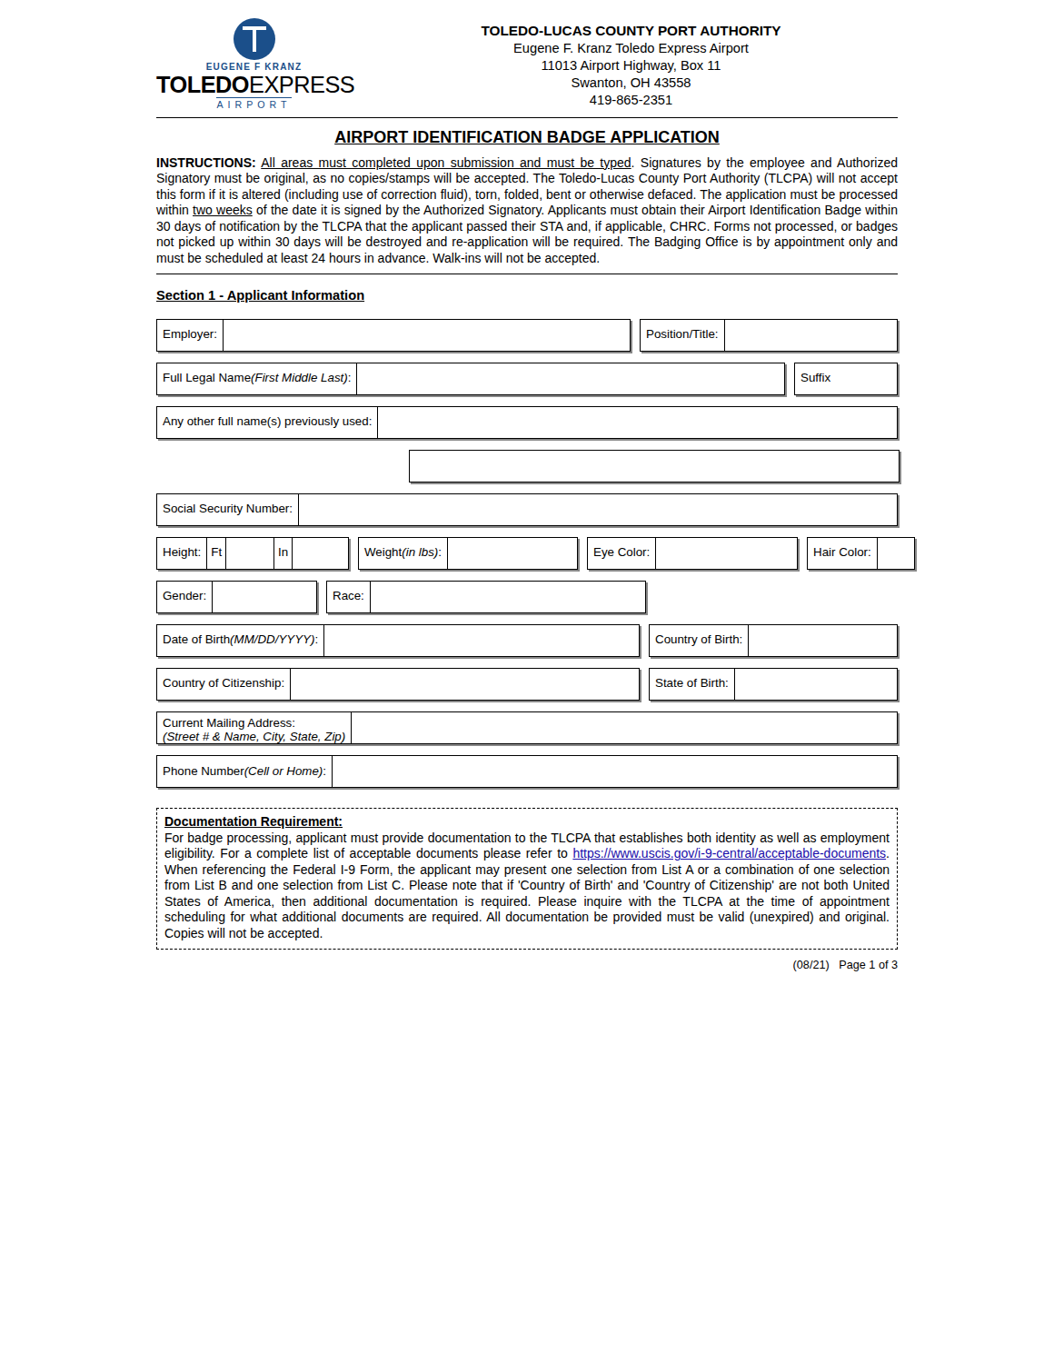EUGENE F KRANZ
TOLEDOEXPRESS
AIRPORT
TOLEDO-LUCAS COUNTY PORT AUTHORITY
Eugene F. Kranz Toledo Express Airport
11013 Airport Highway, Box 11
Swanton, OH 43558
419-865-2351
AIRPORT IDENTIFICATION BADGE APPLICATION
INSTRUCTIONS: All areas must completed upon submission and must be typed. Signatures by the employee and Authorized Signatory must be original, as no copies/stamps will be accepted. The Toledo-Lucas County Port Authority (TLCPA) will not accept this form if it is altered (including use of correction fluid), torn, folded, bent or otherwise defaced. The application must be processed within two weeks of the date it is signed by the Authorized Signatory. Applicants must obtain their Airport Identification Badge within 30 days of notification by the TLCPA that the applicant passed their STA and, if applicable, CHRC. Forms not processed, or badges not picked up within 30 days will be destroyed and re-application will be required. The Badging Office is by appointment only and must be scheduled at least 24 hours in advance. Walk-ins will not be accepted.
Section 1 - Applicant Information
Employer:
Position/Title:
Full Legal Name (First Middle Last):
Suffix
Any other full name(s) previously used:
Social Security Number:
Height:
Ft
In
Weight (in lbs):
Eye Color:
Hair Color:
Gender:
Race:
Date of Birth (MM/DD/YYYY):
Country of Birth:
Country of Citizenship:
State of Birth:
Current Mailing Address:
(Street # & Name, City, State, Zip)
Phone Number (Cell or Home):
Documentation Requirement:
For badge processing, applicant must provide documentation to the TLCPA that establishes both identity as well as employment eligibility. For a complete list of acceptable documents please refer to https://www.uscis.gov/i-9-central/acceptable-documents. When referencing the Federal I-9 Form, the applicant may present one selection from List A or a combination of one selection from List B and one selection from List C. Please note that if 'Country of Birth' and 'Country of Citizenship' are not both United States of America, then additional documentation is required. Please inquire with the TLCPA at the time of appointment scheduling for what additional documents are required. All documentation be provided must be valid (unexpired) and original. Copies will not be accepted.
(08/21) Page 1 of 3